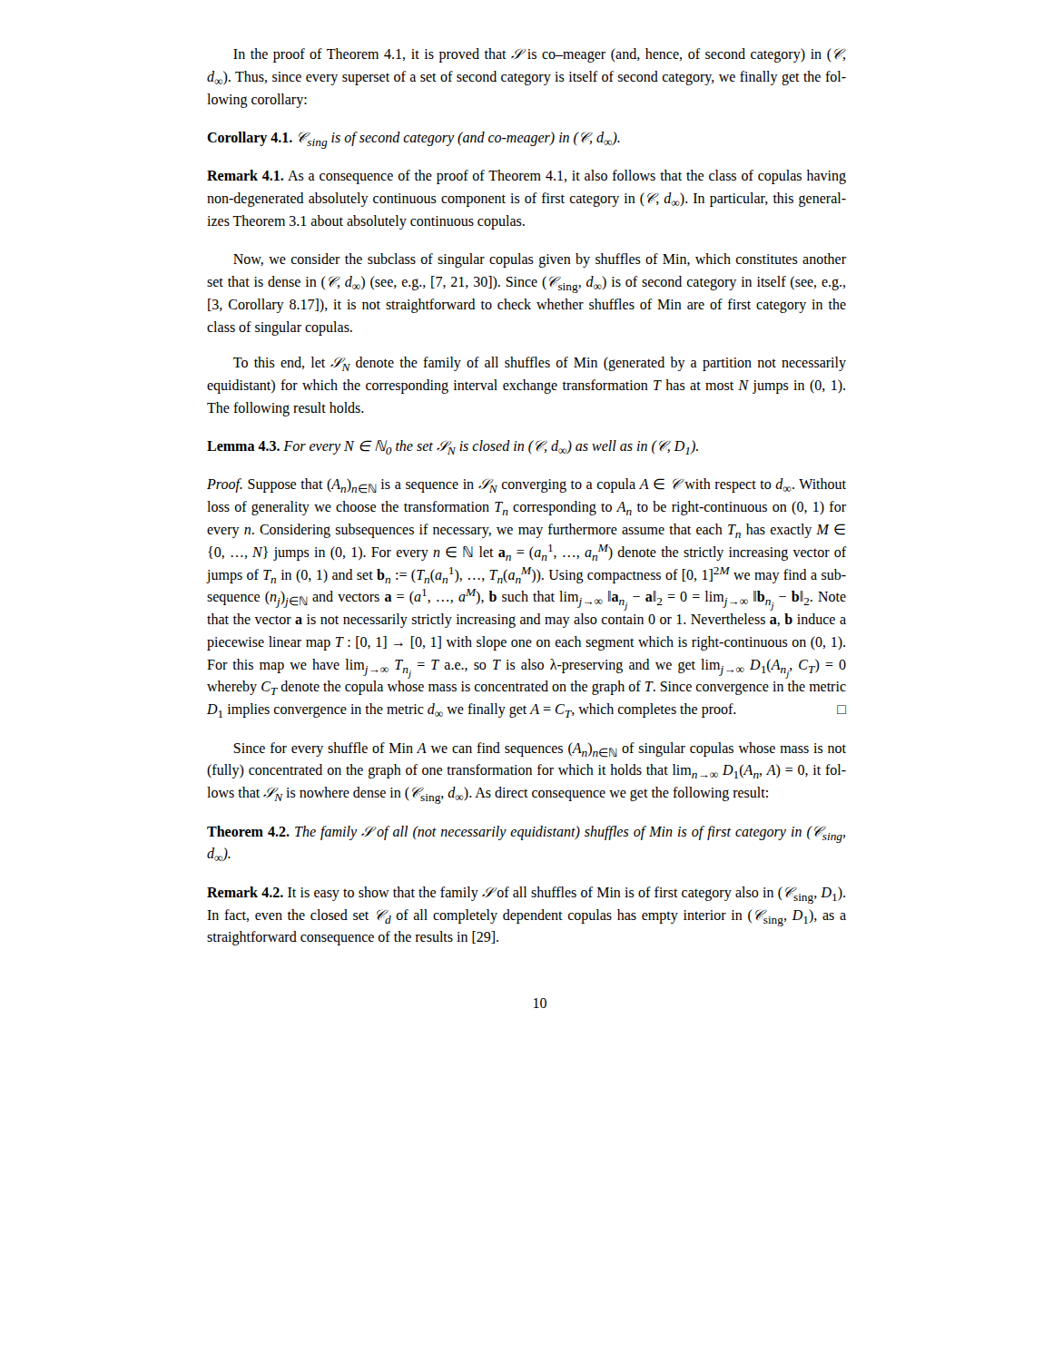In the proof of Theorem 4.1, it is proved that 𝒮 is co–meager (and, hence, of second category) in (𝒞, d∞). Thus, since every superset of a set of second category is itself of second category, we finally get the following corollary:
Corollary 4.1. 𝒞sing is of second category (and co-meager) in (𝒞, d∞).
Remark 4.1. As a consequence of the proof of Theorem 4.1, it also follows that the class of copulas having non-degenerated absolutely continuous component is of first category in (𝒞, d∞). In particular, this generalizes Theorem 3.1 about absolutely continuous copulas.
Now, we consider the subclass of singular copulas given by shuffles of Min, which constitutes another set that is dense in (𝒞, d∞) (see, e.g., [7, 21, 30]). Since (𝒞sing, d∞) is of second category in itself (see, e.g., [3, Corollary 8.17]), it is not straightforward to check whether shuffles of Min are of first category in the class of singular copulas.
To this end, let 𝒮N denote the family of all shuffles of Min (generated by a partition not necessarily equidistant) for which the corresponding interval exchange transformation T has at most N jumps in (0, 1). The following result holds.
Lemma 4.3. For every N ∈ ℕ0 the set 𝒮N is closed in (𝒞, d∞) as well as in (𝒞, D1).
Proof. Suppose that (An)n∈ℕ is a sequence in 𝒮N converging to a copula A ∈ 𝒞 with respect to d∞. Without loss of generality we choose the transformation Tn corresponding to An to be right-continuous on (0, 1) for every n. Considering subsequences if necessary, we may furthermore assume that each Tn has exactly M ∈ {0, …, N} jumps in (0, 1). For every n ∈ ℕ let an = (an1, …, anM) denote the strictly increasing vector of jumps of Tn in (0, 1) and set bn := (Tn(an1), …, Tn(anM)). Using compactness of [0, 1]2M we may find a subsequence (nj)j∈ℕ and vectors a = (a1, …, aM), b such that limj→∞ ‖anj − a‖2 = 0 = limj→∞ ‖bnj − b‖2. Note that the vector a is not necessarily strictly increasing and may also contain 0 or 1. Nevertheless a, b induce a piecewise linear map T : [0, 1] → [0, 1] with slope one on each segment which is right-continuous on (0, 1). For this map we have limj→∞ Tnj = T a.e., so T is also λ-preserving and we get limj→∞ D1(Anj, CT) = 0 whereby CT denote the copula whose mass is concentrated on the graph of T. Since convergence in the metric D1 implies convergence in the metric d∞ we finally get A = CT, which completes the proof. □
Since for every shuffle of Min A we can find sequences (An)n∈ℕ of singular copulas whose mass is not (fully) concentrated on the graph of one transformation for which it holds that limn→∞ D1(An, A) = 0, it follows that 𝒮N is nowhere dense in (𝒞sing, d∞). As direct consequence we get the following result:
Theorem 4.2. The family 𝒮 of all (not necessarily equidistant) shuffles of Min is of first category in (𝒞sing, d∞).
Remark 4.2. It is easy to show that the family 𝒮 of all shuffles of Min is of first category also in (𝒞sing, D1). In fact, even the closed set 𝒞d of all completely dependent copulas has empty interior in (𝒞sing, D1), as a straightforward consequence of the results in [29].
10